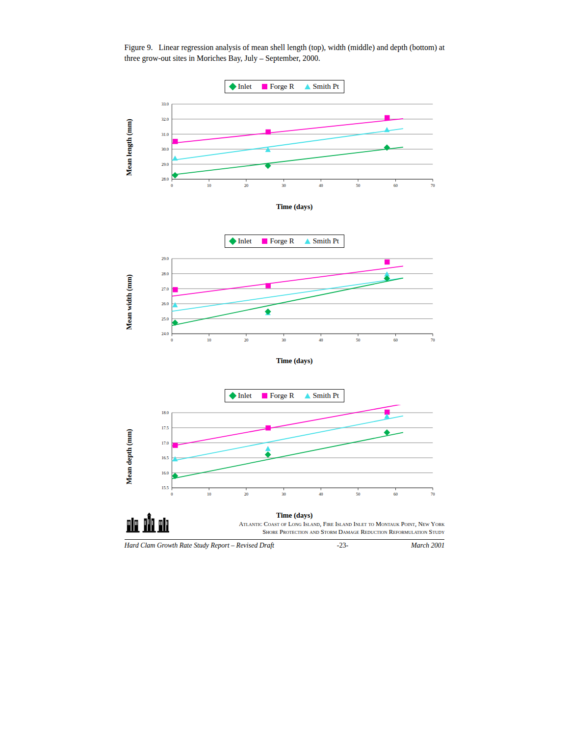Figure 9. Linear regression analysis of mean shell length (top), width (middle) and depth (bottom) at three grow-out sites in Moriches Bay, July – September, 2000.
Inlet Forge R Smith Pt
Mean length (mm)
28.0 29.0 30.0 31.0 32.0 33.0 0 10 20 30 40 50 60 70
Time (days)
Inlet Forge R Smith Pt
Mean width (mm)
24.0 25.0 26.0 27.0 28.0 29.0 0 10 20 30 40 50 60 70
Time (days)
Inlet Forge R Smith Pt
Mean depth (mm)
15.5 16.0 16.5 17.0 17.5 18.0 0 10 20 30 40 50 60 70
Time (days)
Atlantic Coast of Long Island, Fire Island Inlet to Montauk Point, New York
Shore Protection and Storm Damage Reduction Reformulation Study
Hard Clam Growth Rate Study Report – Revised Draft -23- March 2001